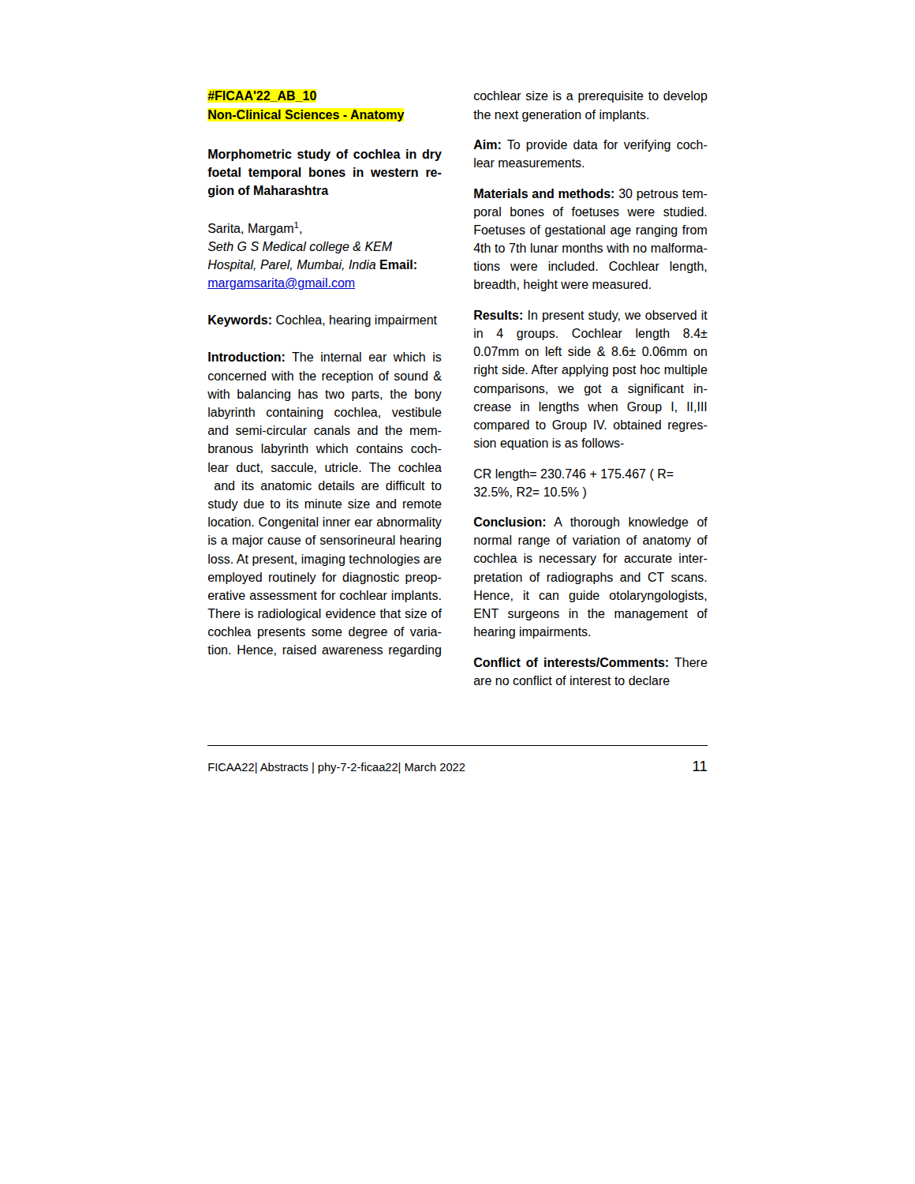#FICAA'22_AB_10
Non-Clinical Sciences - Anatomy
Morphometric study of cochlea in dry foetal temporal bones in western region of Maharashtra
Sarita, Margam1,
Seth G S Medical college & KEM Hospital, Parel, Mumbai, India Email: margamsarita@gmail.com
Keywords: Cochlea, hearing impairment
Introduction: The internal ear which is concerned with the reception of sound & with balancing has two parts, the bony labyrinth containing cochlea, vestibule and semi-circular canals and the membranous labyrinth which contains cochlear duct, saccule, utricle. The cochlea and its anatomic details are difficult to study due to its minute size and remote location. Congenital inner ear abnormality is a major cause of sensorineural hearing loss. At present, imaging technologies are employed routinely for diagnostic preoperative assessment for cochlear implants. There is radiological evidence that size of cochlea presents some degree of variation. Hence, raised awareness regarding cochlear size is a prerequisite to develop the next generation of implants.
Aim: To provide data for verifying cochlear measurements.
Materials and methods: 30 petrous temporal bones of foetuses were studied. Foetuses of gestational age ranging from 4th to 7th lunar months with no malformations were included. Cochlear length, breadth, height were measured.
Results: In present study, we observed it in 4 groups. Cochlear length 8.4± 0.07mm on left side & 8.6± 0.06mm on right side. After applying post hoc multiple comparisons, we got a significant increase in lengths when Group I, II,III compared to Group IV. obtained regression equation is as follows-
CR length= 230.746 + 175.467 ( R= 32.5%, R2= 10.5% )
Conclusion: A thorough knowledge of normal range of variation of anatomy of cochlea is necessary for accurate interpretation of radiographs and CT scans. Hence, it can guide otolaryngologists, ENT surgeons in the management of hearing impairments.
Conflict of interests/Comments: There are no conflict of interest to declare
FICAA22| Abstracts | phy-7-2-ficaa22| March 2022 11